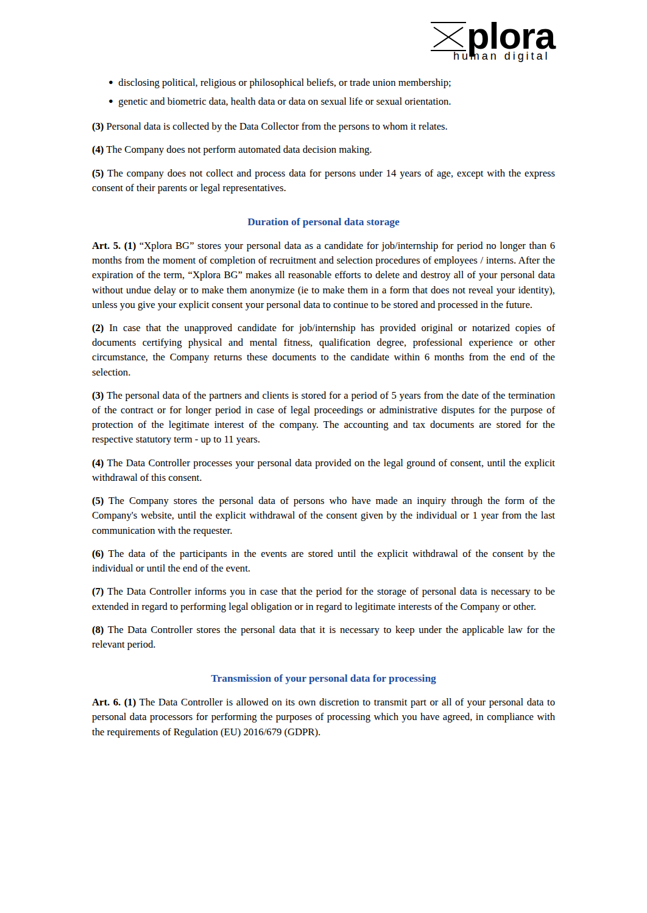plora
human digital
disclosing political, religious or philosophical beliefs, or trade union membership;
genetic and biometric data, health data or data on sexual life or sexual orientation.
(3) Personal data is collected by the Data Collector from the persons to whom it relates.
(4) The Company does not perform automated data decision making.
(5) The company does not collect and process data for persons under 14 years of age, except with the express consent of their parents or legal representatives.
Duration of personal data storage
Art. 5. (1) “Xplora BG” stores your personal data as a candidate for job/internship for period no longer than 6 months from the moment of completion of recruitment and selection procedures of employees / interns. After the expiration of the term, “Xplora BG” makes all reasonable efforts to delete and destroy all of your personal data without undue delay or to make them anonymize (ie to make them in a form that does not reveal your identity), unless you give your explicit consent your personal data to continue to be stored and processed in the future.
(2) In case that the unapproved candidate for job/internship has provided original or notarized copies of documents certifying physical and mental fitness, qualification degree, professional experience or other circumstance, the Company returns these documents to the candidate within 6 months from the end of the selection.
(3) The personal data of the partners and clients is stored for a period of 5 years from the date of the termination of the contract or for longer period in case of legal proceedings or administrative disputes for the purpose of protection of the legitimate interest of the company. The accounting and tax documents are stored for the respective statutory term - up to 11 years.
(4) The Data Controller processes your personal data provided on the legal ground of consent, until the explicit withdrawal of this consent.
(5) The Company stores the personal data of persons who have made an inquiry through the form of the Company's website, until the explicit withdrawal of the consent given by the individual or 1 year from the last communication with the requester.
(6) The data of the participants in the events are stored until the explicit withdrawal of the consent by the individual or until the end of the event.
(7) The Data Controller informs you in case that the period for the storage of personal data is necessary to be extended in regard to performing legal obligation or in regard to legitimate interests of the Company or other.
(8) The Data Controller stores the personal data that it is necessary to keep under the applicable law for the relevant period.
Transmission of your personal data for processing
Art. 6. (1) The Data Controller is allowed on its own discretion to transmit part or all of your personal data to personal data processors for performing the purposes of processing which you have agreed, in compliance with the requirements of Regulation (EU) 2016/679 (GDPR).